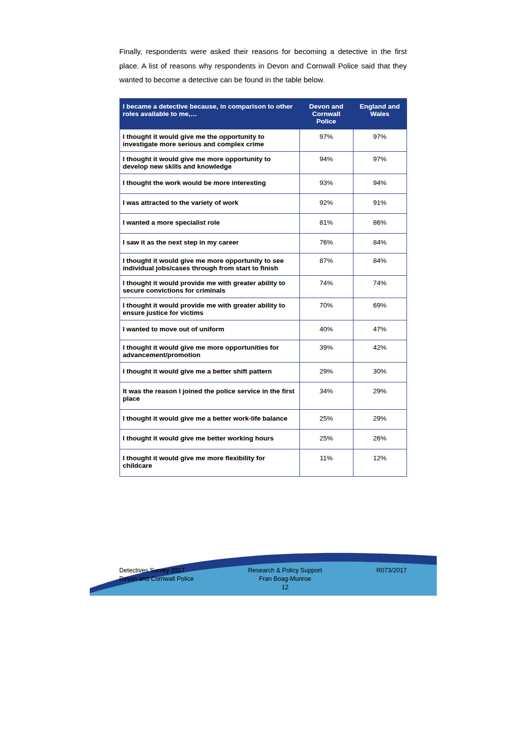Finally, respondents were asked their reasons for becoming a detective in the first place. A list of reasons why respondents in Devon and Cornwall Police said that they wanted to become a detective can be found in the table below.
| I became a detective because, in comparison to other roles available to me,… | Devon and Cornwall Police | England and Wales |
| --- | --- | --- |
| I thought it would give me the opportunity to investigate more serious and complex crime | 97% | 97% |
| I thought it would give me more opportunity to develop new skills and knowledge | 94% | 97% |
| I thought the work would be more interesting | 93% | 94% |
| I was attracted to the variety of work | 92% | 91% |
| I wanted a more specialist role | 81% | 86% |
| I saw it as the next step in my career | 76% | 84% |
| I thought it would give me more opportunity to see individual jobs/cases through from start to finish | 87% | 84% |
| I thought it would provide me with greater ability to secure convictions for criminals | 74% | 74% |
| I thought it would provide me with greater ability to ensure justice for victims | 70% | 69% |
| I wanted to move out of uniform | 40% | 47% |
| I thought it would give me more opportunities for advancement/promotion | 39% | 42% |
| I thought it would give me a better shift pattern | 29% | 30% |
| It was the reason I joined the police service in the first place | 34% | 29% |
| I thought it would give me a better work-life balance | 25% | 29% |
| I thought it would give me better working hours | 25% | 26% |
| I thought it would give me more flexibility for childcare | 11% | 12% |
Detectives Survey 2017
Devon and Cornwall Police
Research & Policy Support
Fran Boag-Munroe
12
R073/2017